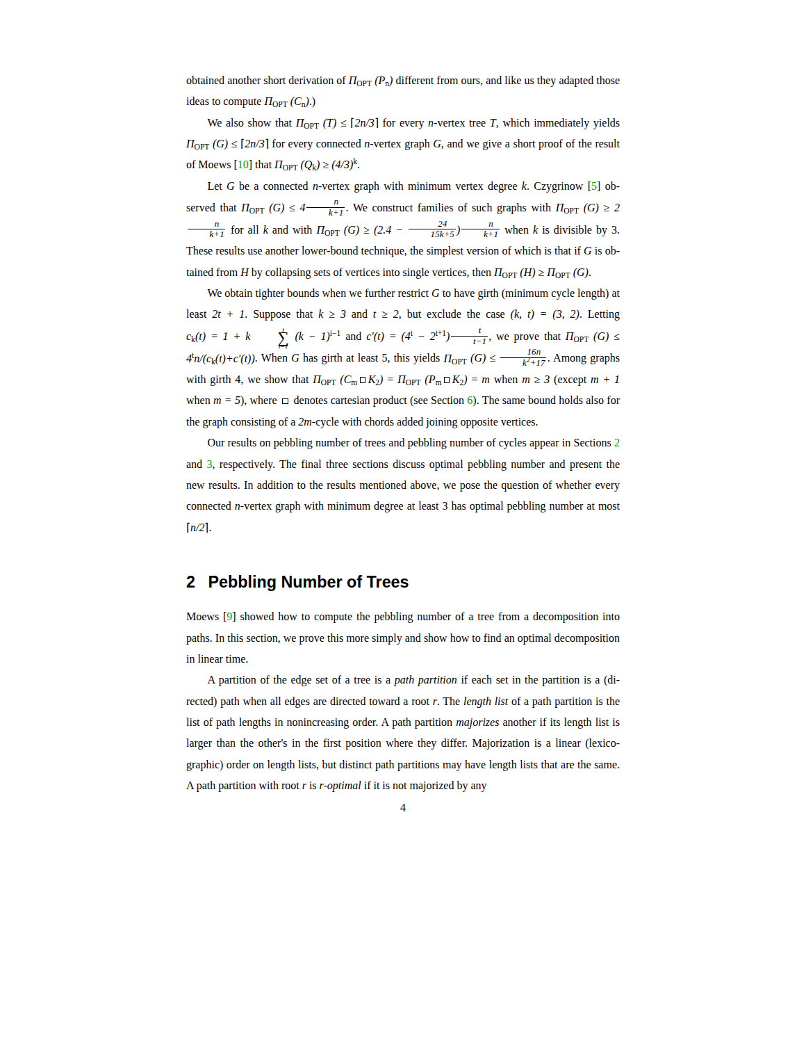obtained another short derivation of ΠOPT (Pn) different from ours, and like us they adapted those ideas to compute ΠOPT (Cn).)
We also show that ΠOPT (T) ≤ ⌈2n/3⌉ for every n-vertex tree T, which immediately yields ΠOPT (G) ≤ ⌈2n/3⌉ for every connected n-vertex graph G, and we give a short proof of the result of Moews [10] that ΠOPT (Qk) ≥ (4/3)k.
Let G be a connected n-vertex graph with minimum vertex degree k. Czygrinow [5] observed that ΠOPT (G) ≤ 4 nk+1. We construct families of such graphs with ΠOPT (G) ≥ 2 nk+1 for all k and with ΠOPT (G) ≥ (2.4 − 2415k+5) nk+1 when k is divisible by 3. These results use another lower-bound technique, the simplest version of which is that if G is obtained from H by collapsing sets of vertices into single vertices, then ΠOPT (H) ≥ ΠOPT (G).
We obtain tighter bounds when we further restrict G to have girth (minimum cycle length) at least 2t + 1. Suppose that k ≥ 3 and t ≥ 2, but exclude the case (k, t) = (3, 2). Letting ck(t) = 1 + k ∑ti=1 (k − 1)i−1 and c′(t) = (4t − 2t+1) tt−1, we prove that ΠOPT (G) ≤ 4tn/(ck(t)+c′(t)). When G has girth at least 5, this yields ΠOPT (G) ≤ 16n k2+17. Among graphs with girth 4, we show that ΠOPT (Cm K2) = ΠOPT (Pm K2) = m when m ≥ 3 (except m + 1 when m = 5), where denotes cartesian product (see Section 6). The same bound holds also for the graph consisting of a 2m-cycle with chords added joining opposite vertices.
Our results on pebbling number of trees and pebbling number of cycles appear in Sections 2 and 3, respectively. The final three sections discuss optimal pebbling number and present the new results. In addition to the results mentioned above, we pose the question of whether every connected n-vertex graph with minimum degree at least 3 has optimal pebbling number at most ⌈n/2⌉.
2 Pebbling Number of Trees
Moews [9] showed how to compute the pebbling number of a tree from a decomposition into paths. In this section, we prove this more simply and show how to find an optimal decomposition in linear time.
A partition of the edge set of a tree is a path partition if each set in the partition is a (directed) path when all edges are directed toward a root r. The length list of a path partition is the list of path lengths in nonincreasing order. A path partition majorizes another if its length list is larger than the other's in the first position where they differ. Majorization is a linear (lexicographic) order on length lists, but distinct path partitions may have length lists that are the same. A path partition with root r is r-optimal if it is not majorized by any
4